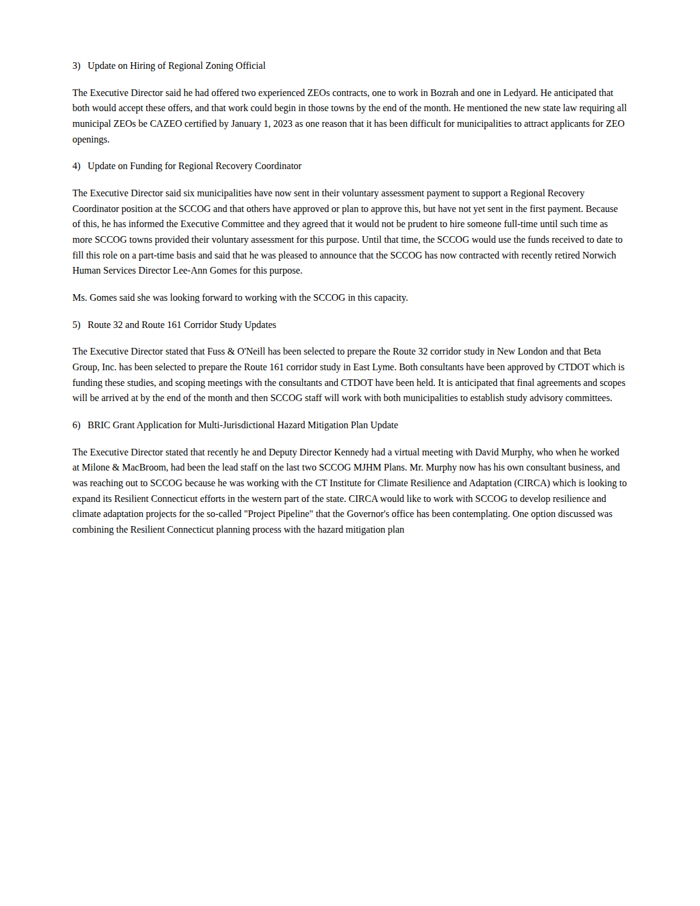3) Update on Hiring of Regional Zoning Official
The Executive Director said he had offered two experienced ZEOs contracts, one to work in Bozrah and one in Ledyard. He anticipated that both would accept these offers, and that work could begin in those towns by the end of the month. He mentioned the new state law requiring all municipal ZEOs be CAZEO certified by January 1, 2023 as one reason that it has been difficult for municipalities to attract applicants for ZEO openings.
4) Update on Funding for Regional Recovery Coordinator
The Executive Director said six municipalities have now sent in their voluntary assessment payment to support a Regional Recovery Coordinator position at the SCCOG and that others have approved or plan to approve this, but have not yet sent in the first payment. Because of this, he has informed the Executive Committee and they agreed that it would not be prudent to hire someone full-time until such time as more SCCOG towns provided their voluntary assessment for this purpose. Until that time, the SCCOG would use the funds received to date to fill this role on a part-time basis and said that he was pleased to announce that the SCCOG has now contracted with recently retired Norwich Human Services Director Lee-Ann Gomes for this purpose.
Ms. Gomes said she was looking forward to working with the SCCOG in this capacity.
5) Route 32 and Route 161 Corridor Study Updates
The Executive Director stated that Fuss & O'Neill has been selected to prepare the Route 32 corridor study in New London and that Beta Group, Inc. has been selected to prepare the Route 161 corridor study in East Lyme. Both consultants have been approved by CTDOT which is funding these studies, and scoping meetings with the consultants and CTDOT have been held. It is anticipated that final agreements and scopes will be arrived at by the end of the month and then SCCOG staff will work with both municipalities to establish study advisory committees.
6) BRIC Grant Application for Multi-Jurisdictional Hazard Mitigation Plan Update
The Executive Director stated that recently he and Deputy Director Kennedy had a virtual meeting with David Murphy, who when he worked at Milone & MacBroom, had been the lead staff on the last two SCCOG MJHM Plans. Mr. Murphy now has his own consultant business, and was reaching out to SCCOG because he was working with the CT Institute for Climate Resilience and Adaptation (CIRCA) which is looking to expand its Resilient Connecticut efforts in the western part of the state. CIRCA would like to work with SCCOG to develop resilience and climate adaptation projects for the so-called "Project Pipeline" that the Governor's office has been contemplating. One option discussed was combining the Resilient Connecticut planning process with the hazard mitigation plan